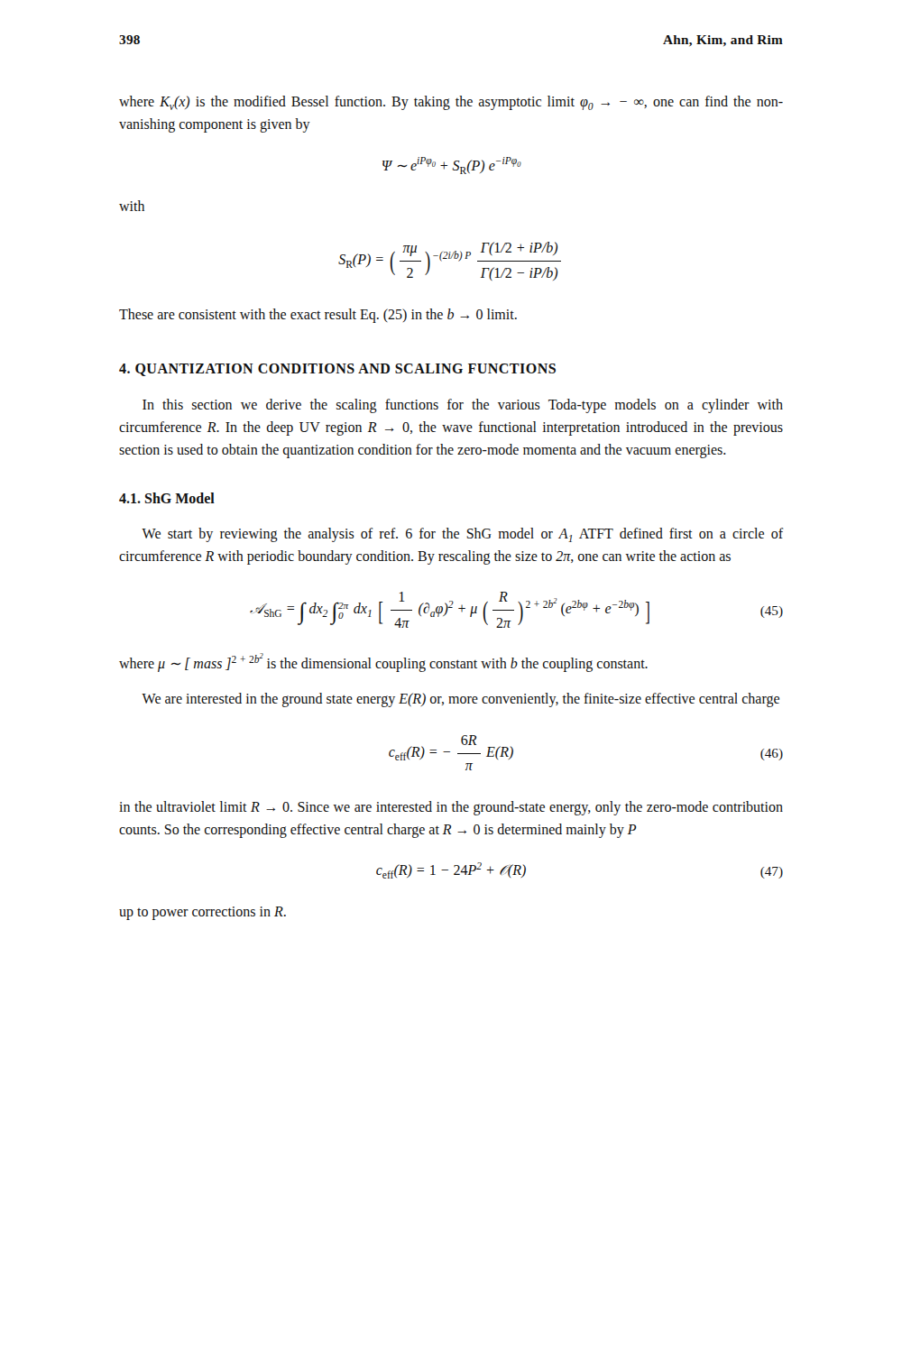398 Ahn, Kim, and Rim
where Kν(x) is the modified Bessel function. By taking the asymptotic limit φ0 → − ∞, one can find the non-vanishing component is given by
Ψ ∼ eiPφ0 + SR(P) e−iPφ0
with
SR(P) = (πμ 2)−(2i/b) P Γ(1/2 + iP/b) Γ(1/2 − iP/b)
These are consistent with the exact result Eq. (25) in the b → 0 limit.
4. Quantization Conditions and Scaling Functions
In this section we derive the scaling functions for the various Toda-type models on a cylinder with circumference R. In the deep UV region R → 0, the wave functional interpretation introduced in the previous section is used to obtain the quantization condition for the zero-mode momenta and the vacuum energies.
4.1. ShG Model
We start by reviewing the analysis of ref. 6 for the ShG model or A1 ATFT defined first on a circle of circumference R with periodic boundary condition. By rescaling the size to 2π, one can write the action as
𝒜ShG = ∫ dx2 ∫2π 0 dx1 [ 14π (∂aφ)2 + μ (R 2π)2 + 2b2 (e2bφ + e−2bφ) ] (45)
where μ ∼ [ mass ]2 + 2b2 is the dimensional coupling constant with b the coupling constant.
We are interested in the ground state energy E(R) or, more conveniently, the finite-size effective central charge
ceff(R) = − 6 R π E(R) (46)
in the ultraviolet limit R → 0. Since we are interested in the ground-state energy, only the zero-mode contribution counts. So the corresponding effective central charge at R → 0 is determined mainly by P
ceff(R) = 1 − 24 P2 + 𝒪(R) (47)
up to power corrections in R.